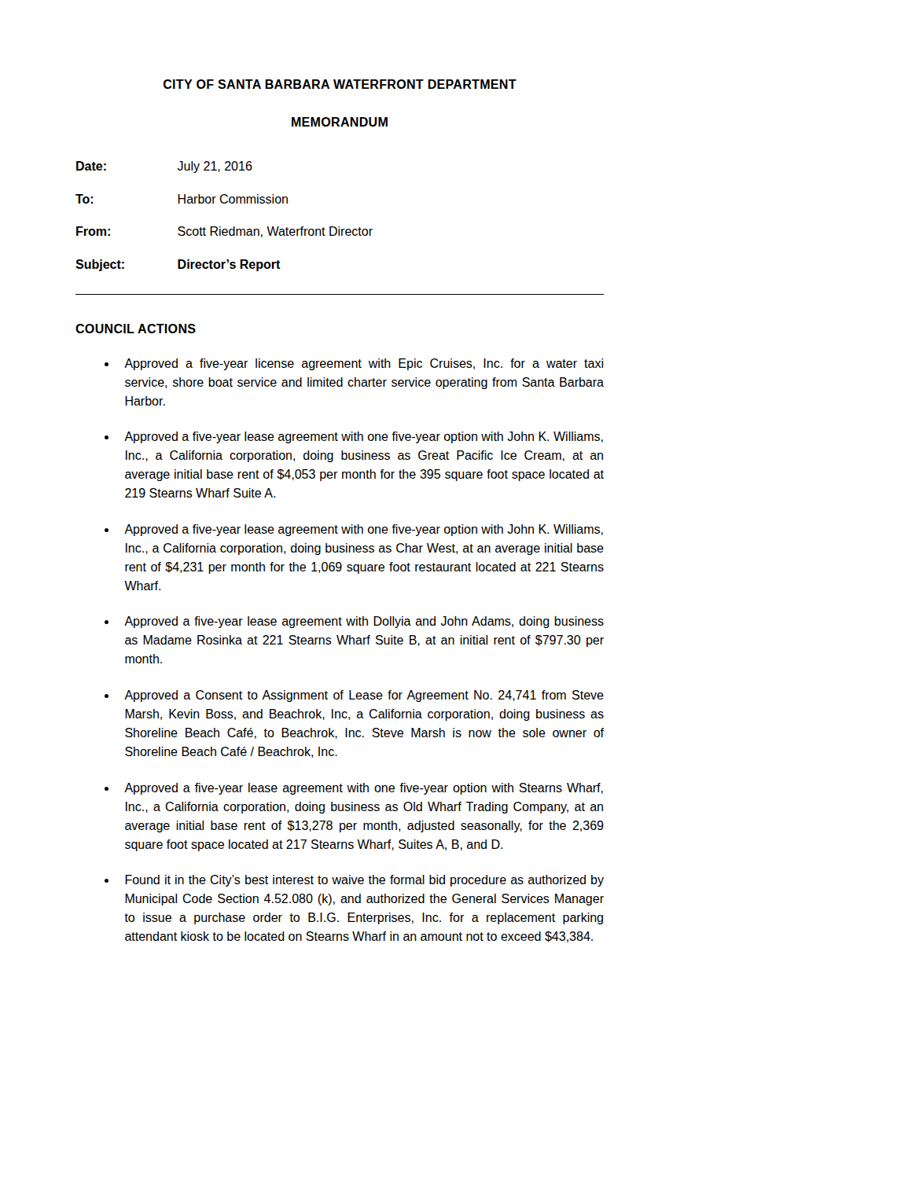CITY OF SANTA BARBARA WATERFRONT DEPARTMENT
MEMORANDUM
| Date: | July 21, 2016 |
| To: | Harbor Commission |
| From: | Scott Riedman, Waterfront Director |
| Subject: | Director’s Report |
COUNCIL ACTIONS
Approved a five-year license agreement with Epic Cruises, Inc. for a water taxi service, shore boat service and limited charter service operating from Santa Barbara Harbor.
Approved a five-year lease agreement with one five-year option with John K. Williams, Inc., a California corporation, doing business as Great Pacific Ice Cream, at an average initial base rent of $4,053 per month for the 395 square foot space located at 219 Stearns Wharf Suite A.
Approved a five-year lease agreement with one five-year option with John K. Williams, Inc., a California corporation, doing business as Char West, at an average initial base rent of $4,231 per month for the 1,069 square foot restaurant located at 221 Stearns Wharf.
Approved a five-year lease agreement with Dollyia and John Adams, doing business as Madame Rosinka at 221 Stearns Wharf Suite B, at an initial rent of $797.30 per month.
Approved a Consent to Assignment of Lease for Agreement No. 24,741 from Steve Marsh, Kevin Boss, and Beachrok, Inc, a California corporation, doing business as Shoreline Beach Café, to Beachrok, Inc. Steve Marsh is now the sole owner of Shoreline Beach Café / Beachrok, Inc.
Approved a five-year lease agreement with one five-year option with Stearns Wharf, Inc., a California corporation, doing business as Old Wharf Trading Company, at an average initial base rent of $13,278 per month, adjusted seasonally, for the 2,369 square foot space located at 217 Stearns Wharf, Suites A, B, and D.
Found it in the City’s best interest to waive the formal bid procedure as authorized by Municipal Code Section 4.52.080 (k), and authorized the General Services Manager to issue a purchase order to B.I.G. Enterprises, Inc. for a replacement parking attendant kiosk to be located on Stearns Wharf in an amount not to exceed $43,384.